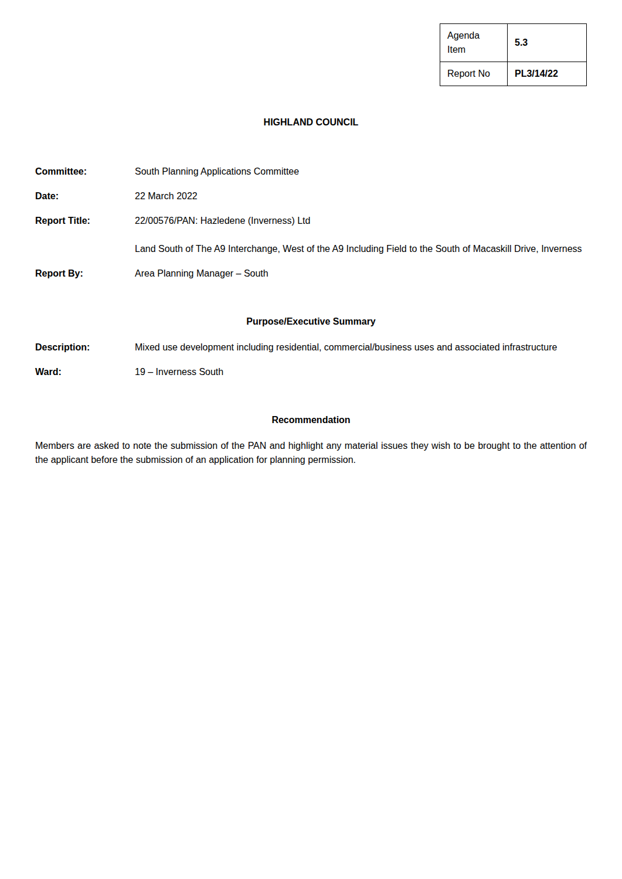| Agenda Item | 5.3 |
| Report No | PL3/14/22 |
HIGHLAND COUNCIL
| Committee: | South Planning Applications Committee |
| Date: | 22 March 2022 |
| Report Title: | 22/00576/PAN: Hazledene (Inverness) Ltd Land South of The A9 Interchange, West of the A9 Including Field to the South of Macaskill Drive, Inverness |
| Report By: | Area Planning Manager – South |
Purpose/Executive Summary
| Description: | Mixed use development including residential, commercial/business uses and associated infrastructure |
| Ward: | 19 – Inverness South |
Recommendation
Members are asked to note the submission of the PAN and highlight any material issues they wish to be brought to the attention of the applicant before the submission of an application for planning permission.